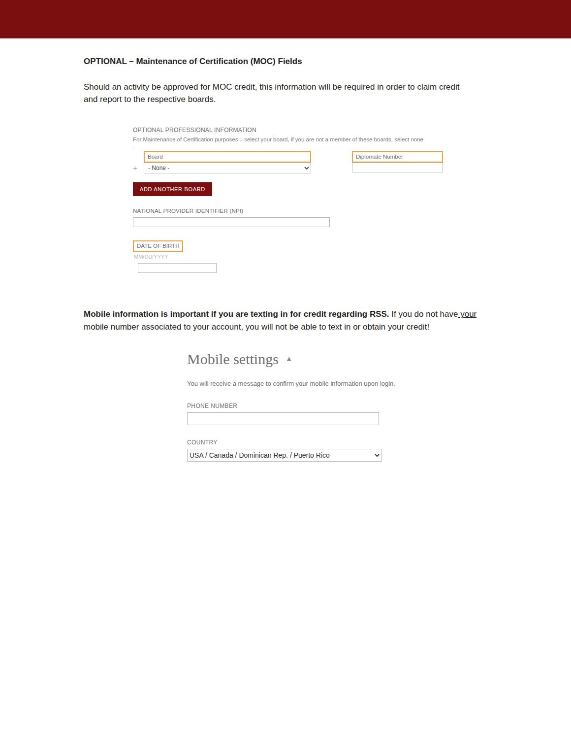OPTIONAL – Maintenance of Certification (MOC) Fields
Should an activity be approved for MOC credit, this information will be required in order to claim credit and report to the respective boards.
OPTIONAL PROFESSIONAL INFORMATION
For Maintenance of Certification purposes – select your board, if you are not a member of these boards, select none.
+
Board - None -
Diplomate Number
ADD ANOTHER BOARD
NATIONAL PROVIDER IDENTIFIER (NPI)
DATE OF BIRTH
MM/DD/YYYY
Mobile information is important if you are texting in for credit regarding RSS. If you do not have your mobile number associated to your account, you will not be able to text in or obtain your credit!
Mobile settings ▲
You will receive a message to confirm your mobile information upon login.
PHONE NUMBER
COUNTRY
USA / Canada / Dominican Rep. / Puerto Rico